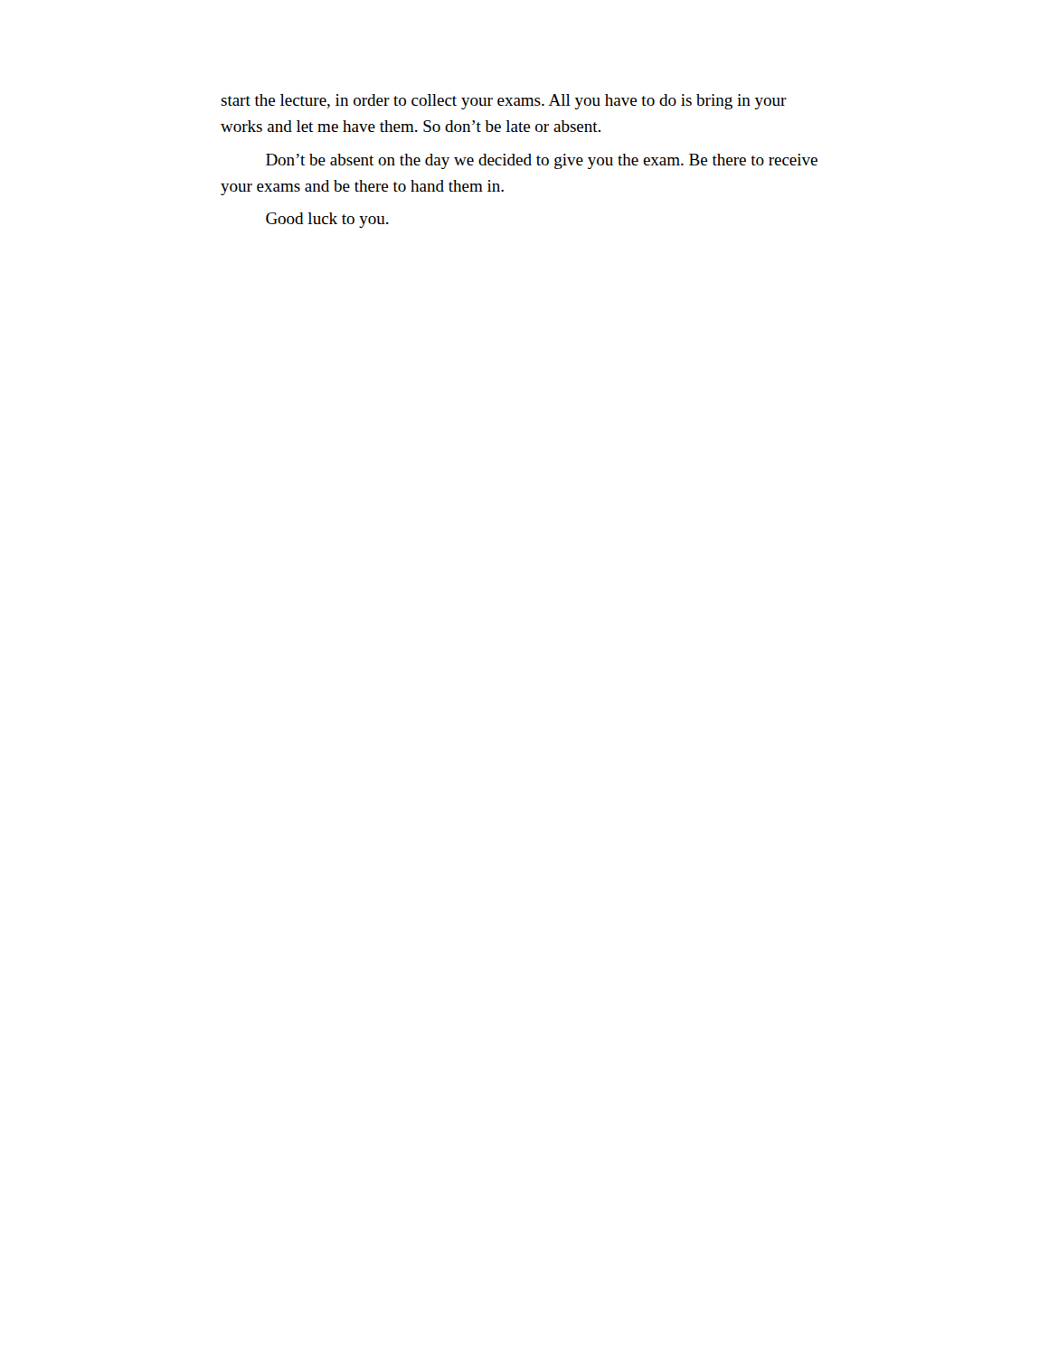start the lecture, in order to collect your exams. All you have to do is bring in your works and let me have them. So don’t be late or absent.
Don’t be absent on the day we decided to give you the exam. Be there to receive your exams and be there to hand them in.
Good luck to you.